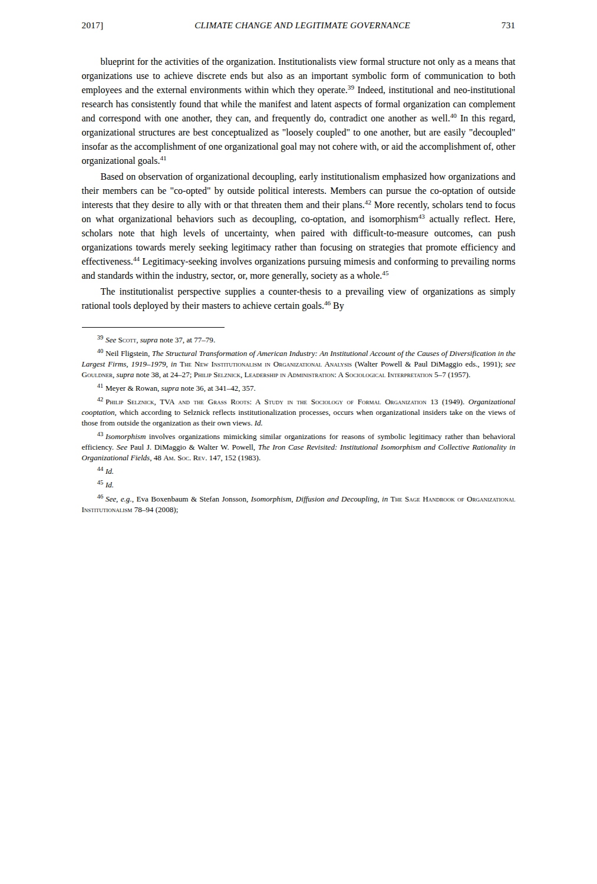2017] CLIMATE CHANGE AND LEGITIMATE GOVERNANCE 731
blueprint for the activities of the organization. Institutionalists view formal structure not only as a means that organizations use to achieve discrete ends but also as an important symbolic form of communication to both employees and the external environments within which they operate.39 Indeed, institutional and neo-institutional research has consistently found that while the manifest and latent aspects of formal organization can complement and correspond with one another, they can, and frequently do, contradict one another as well.40 In this regard, organizational structures are best conceptualized as "loosely coupled" to one another, but are easily "decoupled" insofar as the accomplishment of one organizational goal may not cohere with, or aid the accomplishment of, other organizational goals.41
Based on observation of organizational decoupling, early institutionalism emphasized how organizations and their members can be "co-opted" by outside political interests. Members can pursue the co-optation of outside interests that they desire to ally with or that threaten them and their plans.42 More recently, scholars tend to focus on what organizational behaviors such as decoupling, co-optation, and isomorphism43 actually reflect. Here, scholars note that high levels of uncertainty, when paired with difficult-to-measure outcomes, can push organizations towards merely seeking legitimacy rather than focusing on strategies that promote efficiency and effectiveness.44 Legitimacy-seeking involves organizations pursuing mimesis and conforming to prevailing norms and standards within the industry, sector, or, more generally, society as a whole.45
The institutionalist perspective supplies a counter-thesis to a prevailing view of organizations as simply rational tools deployed by their masters to achieve certain goals.46 By
39 See Scott, supra note 37, at 77–79.
40 Neil Fligstein, The Structural Transformation of American Industry: An Institutional Account of the Causes of Diversification in the Largest Firms, 1919–1979, in The New Institutionalism in Organizational Analysis (Walter Powell & Paul DiMaggio eds., 1991); see Gouldner, supra note 38, at 24–27; Philip Selznick, Leadership in Administration: A Sociological Interpretation 5–7 (1957).
41 Meyer & Rowan, supra note 36, at 341–42, 357.
42 Philip Selznick, TVA and the Grass Roots: A Study in the Sociology of Formal Organization 13 (1949). Organizational cooptation, which according to Selznick reflects institutionalization processes, occurs when organizational insiders take on the views of those from outside the organization as their own views. Id.
43 Isomorphism involves organizations mimicking similar organizations for reasons of symbolic legitimacy rather than behavioral efficiency. See Paul J. DiMaggio & Walter W. Powell, The Iron Case Revisited: Institutional Isomorphism and Collective Rationality in Organizational Fields, 48 Am. Soc. Rev. 147, 152 (1983).
44 Id.
45 Id.
46 See, e.g., Eva Boxenbaum & Stefan Jonsson, Isomorphism, Diffusion and Decoupling, in The Sage Handbook of Organizational Institutionalism 78–94 (2008);